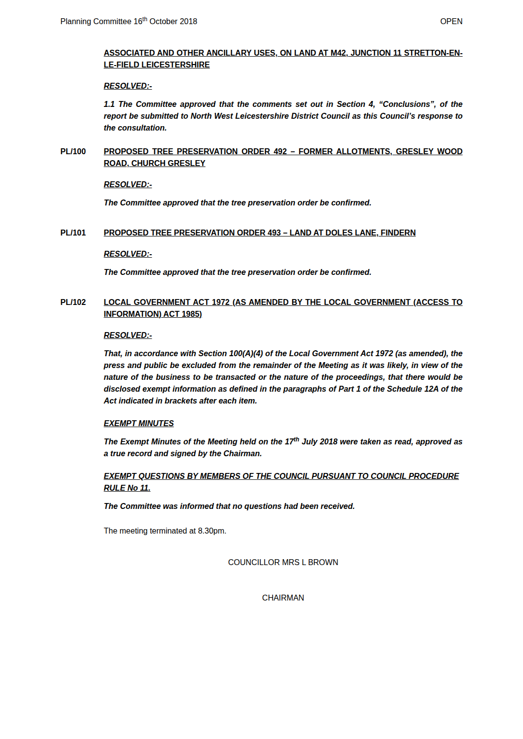Planning Committee 16th October 2018 OPEN
Associated and other ancillary uses, on land at M42, Junction 11 Stretton-en-le-Field Leicestershire
RESOLVED:-
1.1 The Committee approved that the comments set out in Section 4, “Conclusions”, of the report be submitted to North West Leicestershire District Council as this Council’s response to the consultation.
PL/100
Proposed Tree Preservation Order 492 – Former Allotments, Gresley Wood Road, Church Gresley
RESOLVED:-
The Committee approved that the tree preservation order be confirmed.
PL/101
Proposed Tree Preservation Order 493 – Land at Doles Lane, Findern
RESOLVED:-
The Committee approved that the tree preservation order be confirmed.
PL/102
Local Government Act 1972 (as amended by the Local Government (Access to Information) Act 1985)
RESOLVED:-
That, in accordance with Section 100(A)(4) of the Local Government Act 1972 (as amended), the press and public be excluded from the remainder of the Meeting as it was likely, in view of the nature of the business to be transacted or the nature of the proceedings, that there would be disclosed exempt information as defined in the paragraphs of Part 1 of the Schedule 12A of the Act indicated in brackets after each item.
EXEMPT MINUTES
The Exempt Minutes of the Meeting held on the 17th July 2018 were taken as read, approved as a true record and signed by the Chairman.
EXEMPT QUESTIONS BY MEMBERS OF THE COUNCIL PURSUANT TO COUNCIL PROCEDURE RULE No 11.
The Committee was informed that no questions had been received.
The meeting terminated at 8.30pm.
COUNCILLOR MRS L BROWN
CHAIRMAN